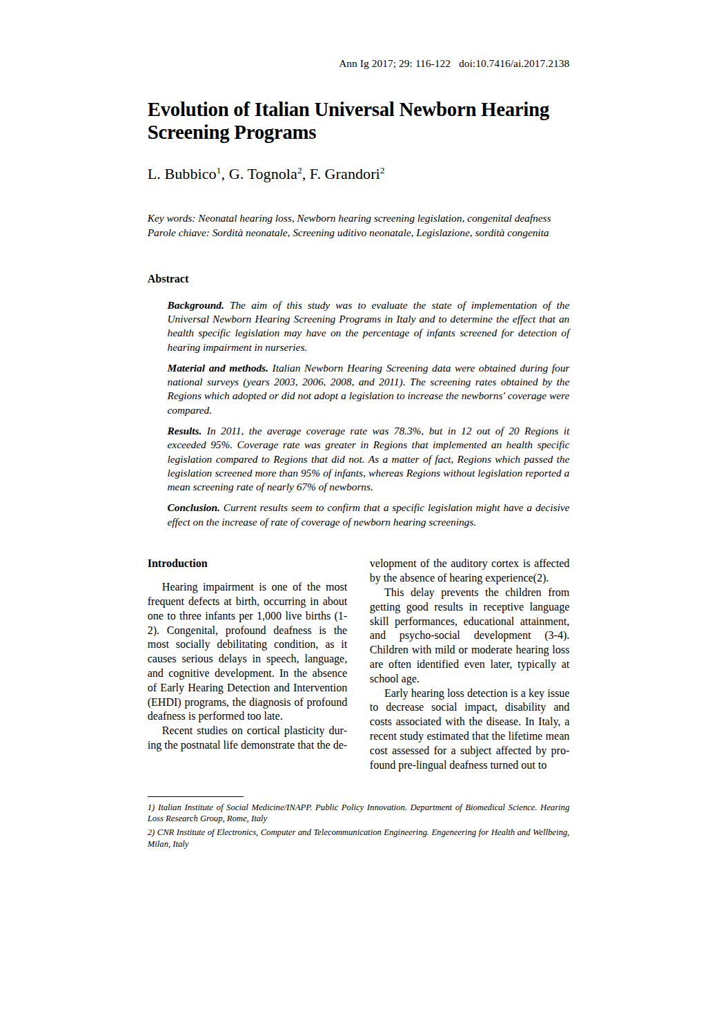Ann Ig 2017; 29: 116-122 doi:10.7416/ai.2017.2138
Evolution of Italian Universal Newborn Hearing
Screening Programs
L. Bubbico1, G. Tognola2, F. Grandori2
Key words: Neonatal hearing loss, Newborn hearing screening legislation, congenital deafness
Parole chiave: Sordità neonatale, Screening uditivo neonatale, Legislazione, sordità congenita
Abstract
Background. The aim of this study was to evaluate the state of implementation of the Universal Newborn Hearing Screening Programs in Italy and to determine the effect that an health specific legislation may have on the percentage of infants screened for detection of hearing impairment in nurseries.
Material and methods. Italian Newborn Hearing Screening data were obtained during four national surveys (years 2003, 2006, 2008, and 2011). The screening rates obtained by the Regions which adopted or did not adopt a legislation to increase the newborns' coverage were compared.
Results. In 2011, the average coverage rate was 78.3%, but in 12 out of 20 Regions it exceeded 95%. Coverage rate was greater in Regions that implemented an health specific legislation compared to Regions that did not. As a matter of fact, Regions which passed the legislation screened more than 95% of infants, whereas Regions without legislation reported a mean screening rate of nearly 67% of newborns.
Conclusion. Current results seem to confirm that a specific legislation might have a decisive effect on the increase of rate of coverage of newborn hearing screenings.
Introduction
Hearing impairment is one of the most frequent defects at birth, occurring in about one to three infants per 1,000 live births (1-2). Congenital, profound deafness is the most socially debilitating condition, as it causes serious delays in speech, language, and cognitive development. In the absence of Early Hearing Detection and Intervention (EHDI) programs, the diagnosis of profound deafness is performed too late.
Recent studies on cortical plasticity during the postnatal life demonstrate that the development of the auditory cortex is affected by the absence of hearing experience(2).
This delay prevents the children from getting good results in receptive language skill performances, educational attainment, and psycho-social development (3-4). Children with mild or moderate hearing loss are often identified even later, typically at school age.
Early hearing loss detection is a key issue to decrease social impact, disability and costs associated with the disease. In Italy, a recent study estimated that the lifetime mean cost assessed for a subject affected by profound pre-lingual deafness turned out to
1) Italian Institute of Social Medicine/INAPP. Public Policy Innovation. Department of Biomedical Science. Hearing Loss Research Group, Rome, Italy
2) CNR Institute of Electronics, Computer and Telecommunication Engineering. Engeneering for Health and Wellbeing, Milan, Italy